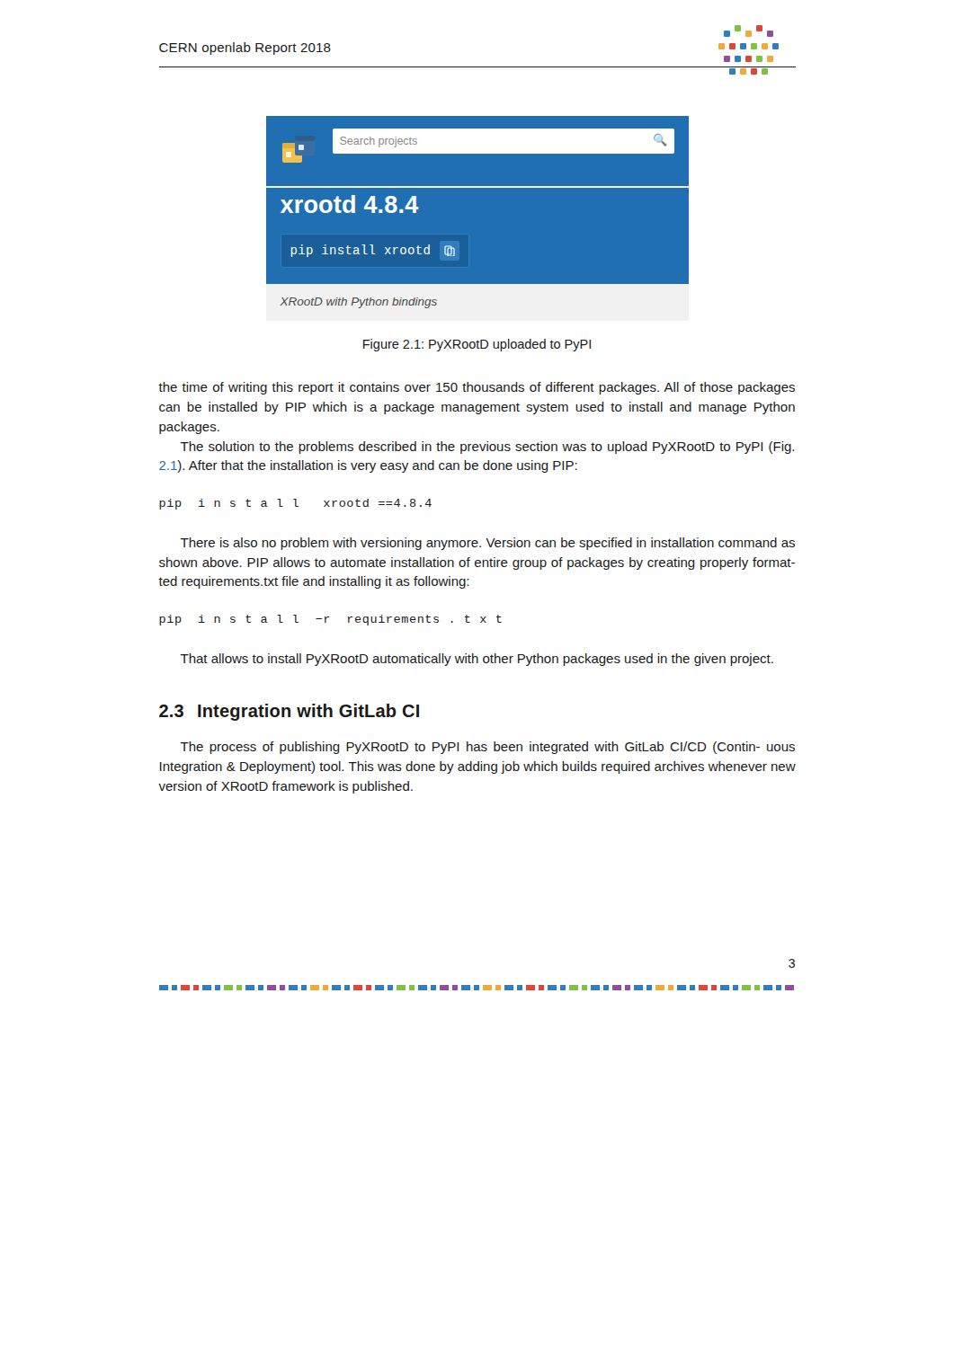CERN openlab Report 2018
Search projects 🔍
xrootd 4.8.4
pip install xrootd
XRootD with Python bindings
Figure 2.1: PyXRootD uploaded to PyPI
the time of writing this report it contains over 150 thousands of different packages. All of those packages can be installed by PIP which is a package management system used to install and manage Python packages.
The solution to the problems described in the previous section was to upload PyXRootD to PyPI (Fig. 2.1). After that the installation is very easy and can be done using PIP:
pip  i n s t a l l   xrootd ==4.8.4
There is also no problem with versioning anymore. Version can be specified in installation command as shown above. PIP allows to automate installation of entire group of packages by creating properly formatted requirements.txt file and installing it as following:
pip  i n s t a l l  −r  requirements . t x t
That allows to install PyXRootD automatically with other Python packages used in the given project.
2.3 Integration with GitLab CI
The process of publishing PyXRootD to PyPI has been integrated with GitLab CI/CD (Contin- uous Integration & Deployment) tool. This was done by adding job which builds required archives whenever new version of XRootD framework is published.
3